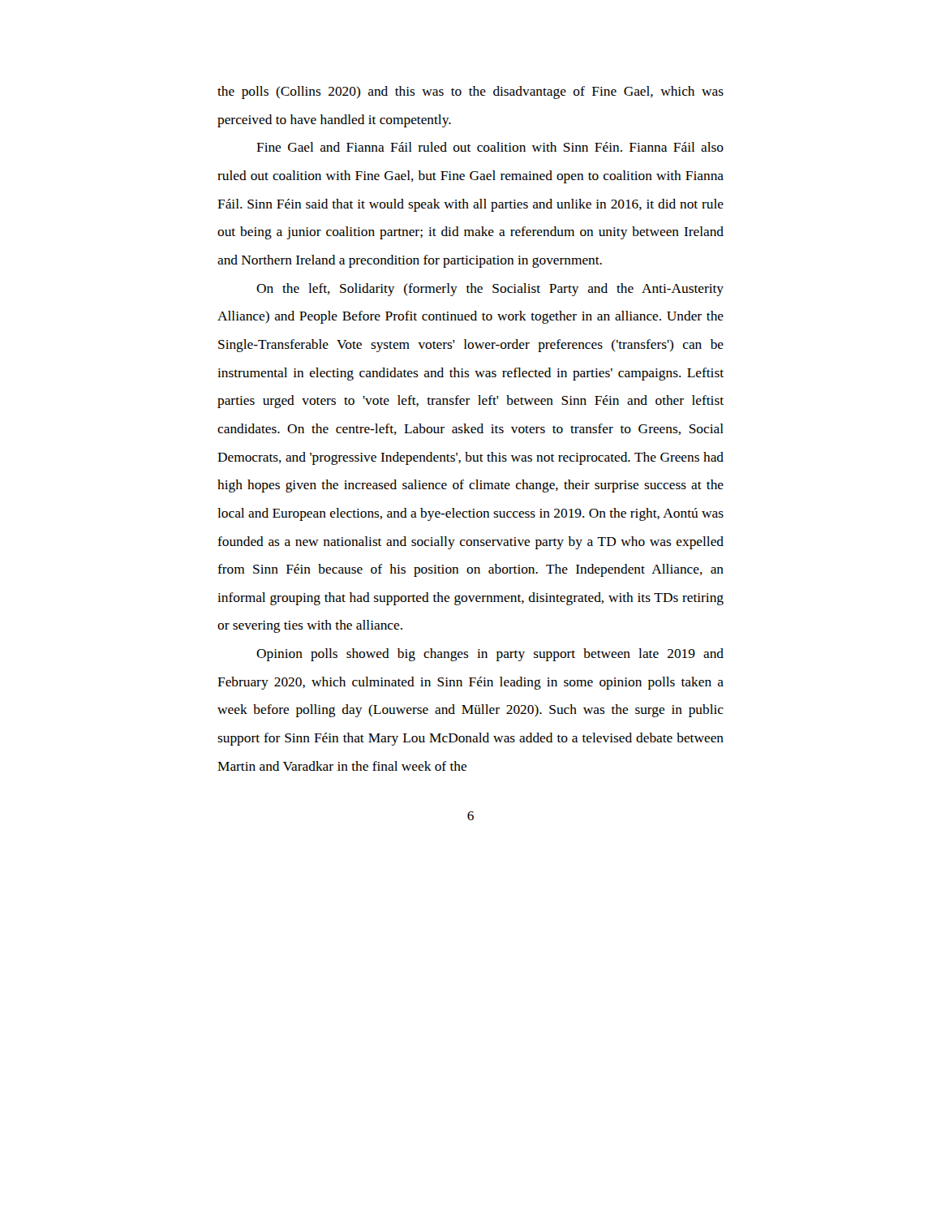the polls (Collins 2020) and this was to the disadvantage of Fine Gael, which was perceived to have handled it competently.
Fine Gael and Fianna Fáil ruled out coalition with Sinn Féin. Fianna Fáil also ruled out coalition with Fine Gael, but Fine Gael remained open to coalition with Fianna Fáil. Sinn Féin said that it would speak with all parties and unlike in 2016, it did not rule out being a junior coalition partner; it did make a referendum on unity between Ireland and Northern Ireland a precondition for participation in government.
On the left, Solidarity (formerly the Socialist Party and the Anti-Austerity Alliance) and People Before Profit continued to work together in an alliance. Under the Single-Transferable Vote system voters' lower-order preferences ('transfers') can be instrumental in electing candidates and this was reflected in parties' campaigns. Leftist parties urged voters to 'vote left, transfer left' between Sinn Féin and other leftist candidates. On the centre-left, Labour asked its voters to transfer to Greens, Social Democrats, and 'progressive Independents', but this was not reciprocated. The Greens had high hopes given the increased salience of climate change, their surprise success at the local and European elections, and a bye-election success in 2019. On the right, Aontú was founded as a new nationalist and socially conservative party by a TD who was expelled from Sinn Féin because of his position on abortion. The Independent Alliance, an informal grouping that had supported the government, disintegrated, with its TDs retiring or severing ties with the alliance.
Opinion polls showed big changes in party support between late 2019 and February 2020, which culminated in Sinn Féin leading in some opinion polls taken a week before polling day (Louwerse and Müller 2020). Such was the surge in public support for Sinn Féin that Mary Lou McDonald was added to a televised debate between Martin and Varadkar in the final week of the
6